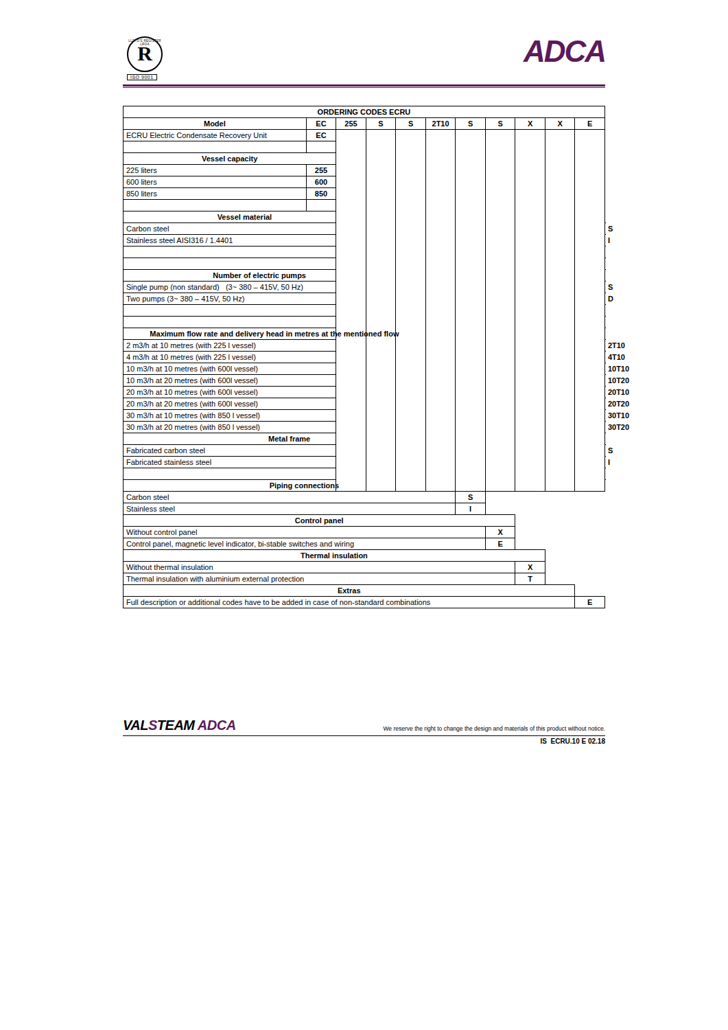LLOYD'S REGISTER LROA
R
ISO 9001
ADCA
| ORDERING CODES ECRU |
| Model | EC | 255 | S | S | 2T10 | S | S | X | X | E |
| ECRU Electric Condensate Recovery Unit | EC | | | | | | | | | |
| Vessel capacity |
| 225 liters | 255 |
| 600 liters | 600 |
| 850 liters | 850 |
| Vessel material |
| Carbon steel | S |
| Stainless steel AISI316 / 1.4401 | I |
| Number of electric pumps |
| Single pump (non standard) (3~ 380 – 415V, 50 Hz) | S |
| Two pumps (3~ 380 – 415V, 50 Hz) | D |
| Maximum flow rate and delivery head in metres at the mentioned flow |
| 2 m3/h at 10 metres (with 225 l vessel) | 2T10 |
| 4 m3/h at 10 metres (with 225 l vessel) | 4T10 |
| 10 m3/h at 10 metres (with 600l vessel) | 10T10 |
| 10 m3/h at 20 metres (with 600l vessel) | 10T20 |
| 20 m3/h at 10 metres (with 600l vessel) | 20T10 |
| 20 m3/h at 20 metres (with 600l vessel) | 20T20 |
| 30 m3/h at 10 metres (with 850 l vessel) | 30T10 |
| 30 m3/h at 20 metres (with 850 l vessel) | 30T20 |
| Metal frame |
| Fabricated carbon steel | S |
| Fabricated stainless steel | I |
| Piping connections |
| Carbon steel | S |
| Stainless steel | I |
| Control panel |
| Without control panel | X |
| Control panel, magnetic level indicator, bi-stable switches and wiring | E |
| Thermal insulation |
| Without thermal insulation | X |
| Thermal insulation with aluminium external protection | T |
| Extras |
| Full description or additional codes have to be added in case of non-standard combinations | E |
VAL STEAM ADCA
We reserve the right to change the design and materials of this product without notice.
IS ECRU.10 E 02.18